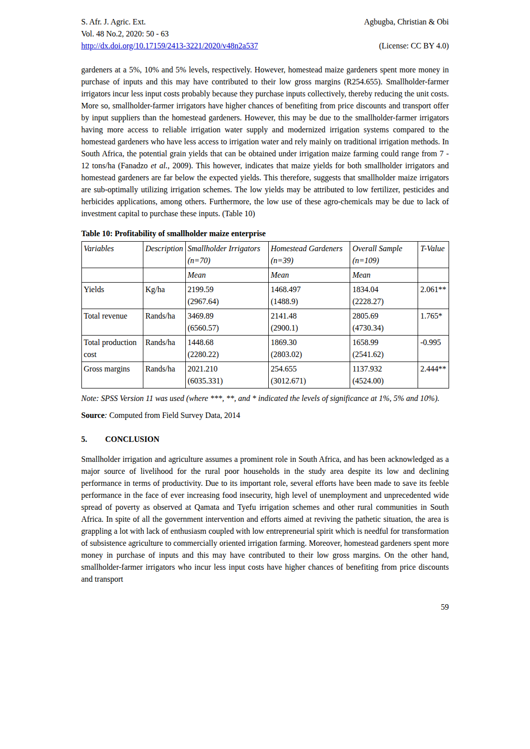S. Afr. J. Agric. Ext.
Agbugba, Christian & Obi
Vol. 48 No.2, 2020: 50 - 63
http://dx.doi.org/10.17159/2413-3221/2020/v48n2a537
(License: CC BY 4.0)
gardeners at a 5%, 10% and 5% levels, respectively. However, homestead maize gardeners spent more money in purchase of inputs and this may have contributed to their low gross margins (R254.655). Smallholder-farmer irrigators incur less input costs probably because they purchase inputs collectively, thereby reducing the unit costs. More so, smallholder-farmer irrigators have higher chances of benefiting from price discounts and transport offer by input suppliers than the homestead gardeners. However, this may be due to the smallholder-farmer irrigators having more access to reliable irrigation water supply and modernized irrigation systems compared to the homestead gardeners who have less access to irrigation water and rely mainly on traditional irrigation methods. In South Africa, the potential grain yields that can be obtained under irrigation maize farming could range from 7 - 12 tons/ha (Fanadzo et al., 2009). This however, indicates that maize yields for both smallholder irrigators and homestead gardeners are far below the expected yields. This therefore, suggests that smallholder maize irrigators are sub-optimally utilizing irrigation schemes. The low yields may be attributed to low fertilizer, pesticides and herbicides applications, among others. Furthermore, the low use of these agro-chemicals may be due to lack of investment capital to purchase these inputs. (Table 10)
Table 10: Profitability of smallholder maize enterprise
| Variables | Description | Smallholder Irrigators (n=70) | Homestead Gardeners (n=39) | Overall Sample (n=109) | T-Value |
| --- | --- | --- | --- | --- | --- |
| | | Mean | Mean | Mean | |
| Yields | Kg/ha | 2199.59 (2967.64) | 1468.497 (1488.9) | 1834.04 (2228.27) | 2.061** |
| Total revenue | Rands/ha | 3469.89 (6560.57) | 2141.48 (2900.1) | 2805.69 (4730.34) | 1.765* |
| Total production cost | Rands/ha | 1448.68 (2280.22) | 1869.30 (2803.02) | 1658.99 (2541.62) | -0.995 |
| Gross margins | Rands/ha | 2021.210 (6035.331) | 254.655 (3012.671) | 1137.932 (4524.00) | 2.444** |
Note: SPSS Version 11 was used (where ***, **, and * indicated the levels of significance at 1%, 5% and 10%).
Source: Computed from Field Survey Data, 2014
5. CONCLUSION
Smallholder irrigation and agriculture assumes a prominent role in South Africa, and has been acknowledged as a major source of livelihood for the rural poor households in the study area despite its low and declining performance in terms of productivity. Due to its important role, several efforts have been made to save its feeble performance in the face of ever increasing food insecurity, high level of unemployment and unprecedented wide spread of poverty as observed at Qamata and Tyefu irrigation schemes and other rural communities in South Africa. In spite of all the government intervention and efforts aimed at reviving the pathetic situation, the area is grappling a lot with lack of enthusiasm coupled with low entrepreneurial spirit which is needful for transformation of subsistence agriculture to commercially oriented irrigation farming. Moreover, homestead gardeners spent more money in purchase of inputs and this may have contributed to their low gross margins. On the other hand, smallholder-farmer irrigators who incur less input costs have higher chances of benefiting from price discounts and transport
59